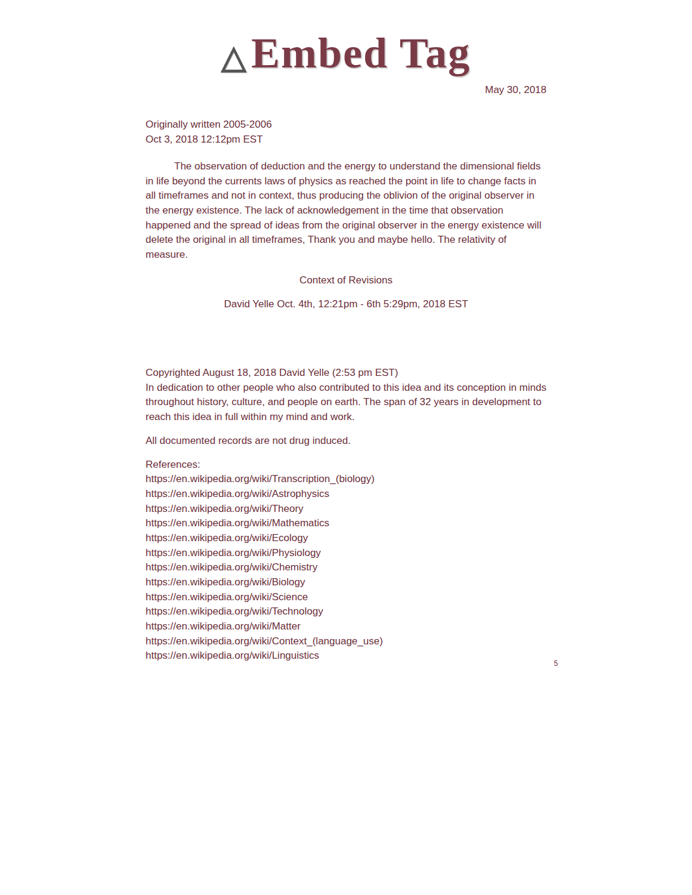△Embed Tag
May 30, 2018
Originally written 2005-2006
Oct 3, 2018 12:12pm EST
The observation of deduction and the energy to understand the dimensional fields in life beyond the currents laws of physics as reached the point in life to change facts in all timeframes and not in context, thus producing the oblivion of the original observer in the energy existence. The lack of acknowledgement in the time that observation happened and the spread of ideas from the original observer in the energy existence will delete the original in all timeframes, Thank you and maybe hello. The relativity of measure.
Context of Revisions
David Yelle Oct. 4th, 12:21pm - 6th 5:29pm, 2018 EST
Copyrighted August 18, 2018 David Yelle (2:53 pm EST)
In dedication to other people who also contributed to this idea and its conception in minds throughout history, culture, and people on earth. The span of 32 years in development to reach this idea in full within my mind and work.
All documented records are not drug induced.
References:
https://en.wikipedia.org/wiki/Transcription_(biology)
https://en.wikipedia.org/wiki/Astrophysics
https://en.wikipedia.org/wiki/Theory
https://en.wikipedia.org/wiki/Mathematics
https://en.wikipedia.org/wiki/Ecology
https://en.wikipedia.org/wiki/Physiology
https://en.wikipedia.org/wiki/Chemistry
https://en.wikipedia.org/wiki/Biology
https://en.wikipedia.org/wiki/Science
https://en.wikipedia.org/wiki/Technology
https://en.wikipedia.org/wiki/Matter
https://en.wikipedia.org/wiki/Context_(language_use)
https://en.wikipedia.org/wiki/Linguistics
5